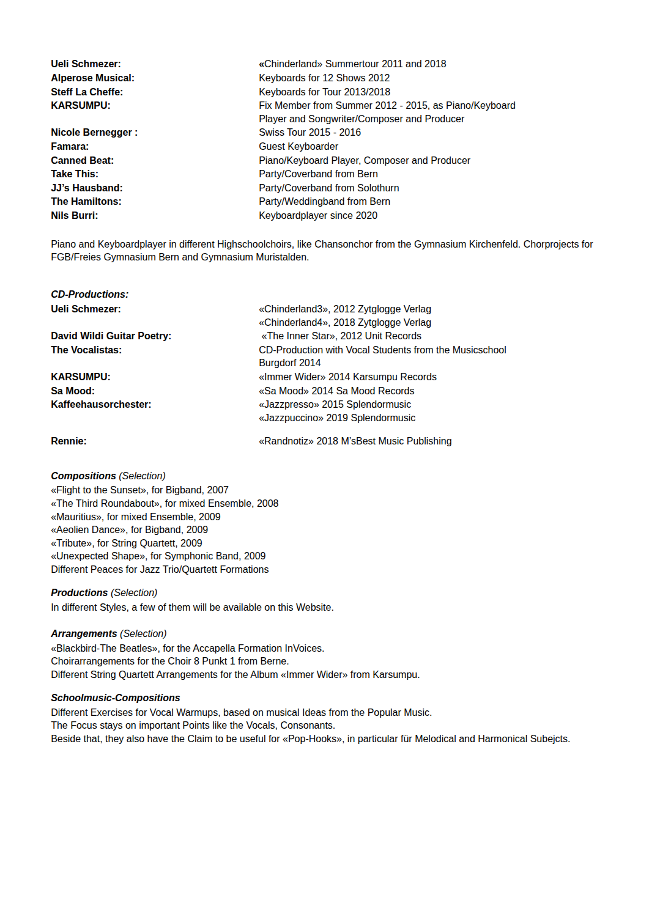| Ueli Schmezer: | « Chinderland» Summertour 2011 and 2018 |
| Alperose Musical: | Keyboards for 12 Shows 2012 |
| Steff La Cheffe: | Keyboards for Tour 2013/2018 |
| KARSUMPU: | Fix Member from Summer 2012 - 2015, as Piano/Keyboard Player and Songwriter/Composer and Producer |
| Nicole Bernegger : | Swiss Tour 2015 - 2016 |
| Famara: | Guest Keyboarder |
| Canned Beat: | Piano/Keyboard Player, Composer and Producer |
| Take This: | Party/Coverband from Bern |
| JJ’s Hausband: | Party/Coverband from Solothurn |
| The Hamiltons: | Party/Weddingband from Bern |
| Nils Burri: | Keyboardplayer since 2020 |
Piano and Keyboardplayer in different Highschoolchoirs, like Chansonchor from the Gymnasium Kirchenfeld. Chorprojects for FGB/Freies Gymnasium Bern and Gymnasium Muristalden.
CD-Productions:
| Ueli Schmezer: | «Chinderland3», 2012 Zytglogge Verlag «Chinderland4», 2018 Zytglogge Verlag |
| David Wildi Guitar Poetry: | «The Inner Star», 2012 Unit Records |
| The Vocalistas: | CD-Production with Vocal Students from the Musicschool Burgdorf 2014 |
| KARSUMPU: | «Immer Wider» 2014 Karsumpu Records |
| Sa Mood: | «Sa Mood» 2014 Sa Mood Records |
| Kaffeehausorchester: | «Jazzpresso» 2015 Splendormusic «Jazzpuccino» 2019 Splendormusic |
| Rennie: | «Randnotiz» 2018 M’sBest Music Publishing |
Compositions (Selection)
«Flight to the Sunset», for Bigband, 2007
«The Third Roundabout», for mixed Ensemble, 2008
«Mauritius», for mixed Ensemble, 2009
«Aeolien Dance», for Bigband, 2009
«Tribute», for String Quartett, 2009
«Unexpected Shape», for Symphonic Band, 2009
Different Peaces for Jazz Trio/Quartett Formations
Productions (Selection)
In different Styles, a few of them will be available on this Website.
Arrangements (Selection)
«Blackbird-The Beatles», for the Accapella Formation InVoices.
Choirarrangements for the Choir 8 Punkt 1 from Berne.
Different String Quartett Arrangements for the Album «Immer Wider» from Karsumpu.
Schoolmusic-Compositions
Different Exercises for Vocal Warmups, based on musical Ideas from the Popular Music.
The Focus stays on important Points like the Vocals, Consonants.
Beside that, they also have the Claim to be useful for «Pop-Hooks», in particular für Melodical and Harmonical Subejcts.